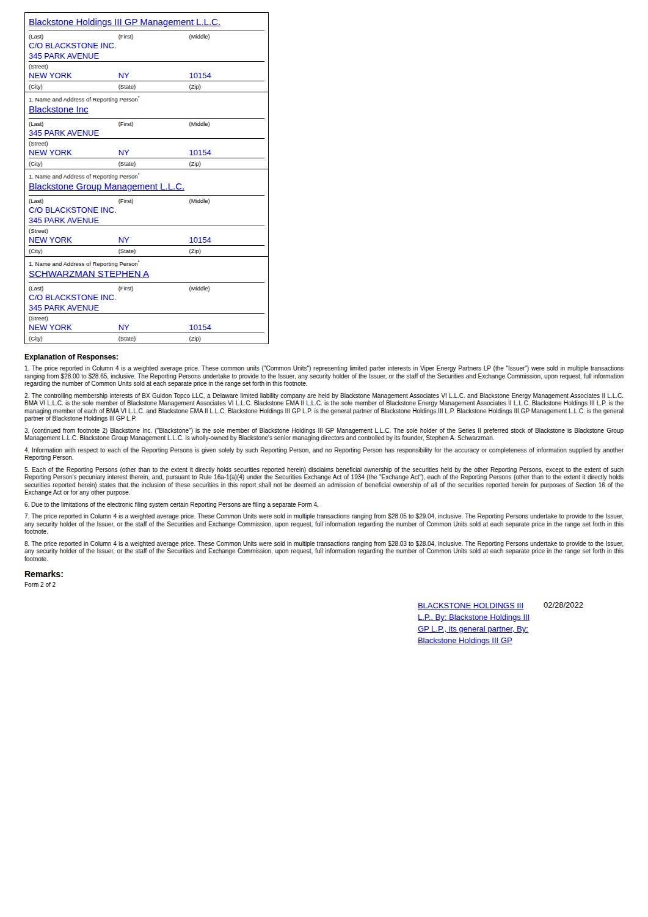| Blackstone Holdings III GP Management L.L.C. / (Last) / (First) / (Middle) / C/O BLACKSTONE INC. 345 PARK AVENUE (Street) / NEW YORK / NY / 10154 / / (City) / (State) / (Zip) / 1. Name and Address of Reporting Person * Blackstone Inc / (Last) / (First) / (Middle) / 345 PARK AVENUE (Street) / NEW YORK / NY / 10154 / / (City) / (State) / (Zip) / 1. Name and Address of Reporting Person * Blackstone Group Management L.L.C. / (Last) / (First) / (Middle) / C/O BLACKSTONE INC. 345 PARK AVENUE (Street) / NEW YORK / NY / 10154 / / (City) / (State) / (Zip) / 1. Name and Address of Reporting Person * SCHWARZMAN STEPHEN A / (Last) / (First) / (Middle) / C/O BLACKSTONE INC. 345 PARK AVENUE (Street) / NEW YORK / NY / 10154 / / (City) / (State) / (Zip) / |
Explanation of Responses:
1. The price reported in Column 4 is a weighted average price. These common units ("Common Units") representing limited parter interests in Viper Energy Partners LP (the "Issuer") were sold in multiple transactions ranging from $28.00 to $28.65, inclusive. The Reporting Persons undertake to provide to the Issuer, any security holder of the Issuer, or the staff of the Securities and Exchange Commission, upon request, full information regarding the number of Common Units sold at each separate price in the range set forth in this footnote.
2. The controlling membership interests of BX Guidon Topco LLC, a Delaware limited liability company are held by Blackstone Management Associates VI L.L.C. and Blackstone Energy Management Associates II L.L.C. BMA VI L.L.C. is the sole member of Blackstone Management Associates VI L.L.C. Blackstone EMA II L.L.C. is the sole member of Blackstone Energy Management Associates II L.L.C. Blackstone Holdings III L.P. is the managing member of each of BMA VI L.L.C. and Blackstone EMA II L.L.C. Blackstone Holdings III GP L.P. is the general partner of Blackstone Holdings III L.P. Blackstone Holdings III GP Management L.L.C. is the general partner of Blackstone Holdings III GP L.P.
3. (continued from footnote 2) Blackstone Inc. ("Blackstone") is the sole member of Blackstone Holdings III GP Management L.L.C. The sole holder of the Series II preferred stock of Blackstone is Blackstone Group Management L.L.C. Blackstone Group Management L.L.C. is wholly-owned by Blackstone's senior managing directors and controlled by its founder, Stephen A. Schwarzman.
4. Information with respect to each of the Reporting Persons is given solely by such Reporting Person, and no Reporting Person has responsibility for the accuracy or completeness of information supplied by another Reporting Person.
5. Each of the Reporting Persons (other than to the extent it directly holds securities reported herein) disclaims beneficial ownership of the securities held by the other Reporting Persons, except to the extent of such Reporting Person's pecuniary interest therein, and, pursuant to Rule 16a-1(a)(4) under the Securities Exchange Act of 1934 (the "Exchange Act"), each of the Reporting Persons (other than to the extent it directly holds securities reported herein) states that the inclusion of these securities in this report shall not be deemed an admission of beneficial ownership of all of the securities reported herein for purposes of Section 16 of the Exchange Act or for any other purpose.
6. Due to the limitations of the electronic filing system certain Reporting Persons are filing a separate Form 4.
7. The price reported in Column 4 is a weighted average price. These Common Units were sold in multiple transactions ranging from $28.05 to $29.04, inclusive. The Reporting Persons undertake to provide to the Issuer, any security holder of the Issuer, or the staff of the Securities and Exchange Commission, upon request, full information regarding the number of Common Units sold at each separate price in the range set forth in this footnote.
8. The price reported in Column 4 is a weighted average price. These Common Units were sold in multiple transactions ranging from $28.03 to $28.04, inclusive. The Reporting Persons undertake to provide to the Issuer, any security holder of the Issuer, or the staff of the Securities and Exchange Commission, upon request, full information regarding the number of Common Units sold at each separate price in the range set forth in this footnote.
Remarks:
Form 2 of 2
| BLACKSTONE HOLDINGS III L.P., By: Blackstone Holdings III GP L.P., its general partner, By: Blackstone Holdings III GP | 02/28/2022 |